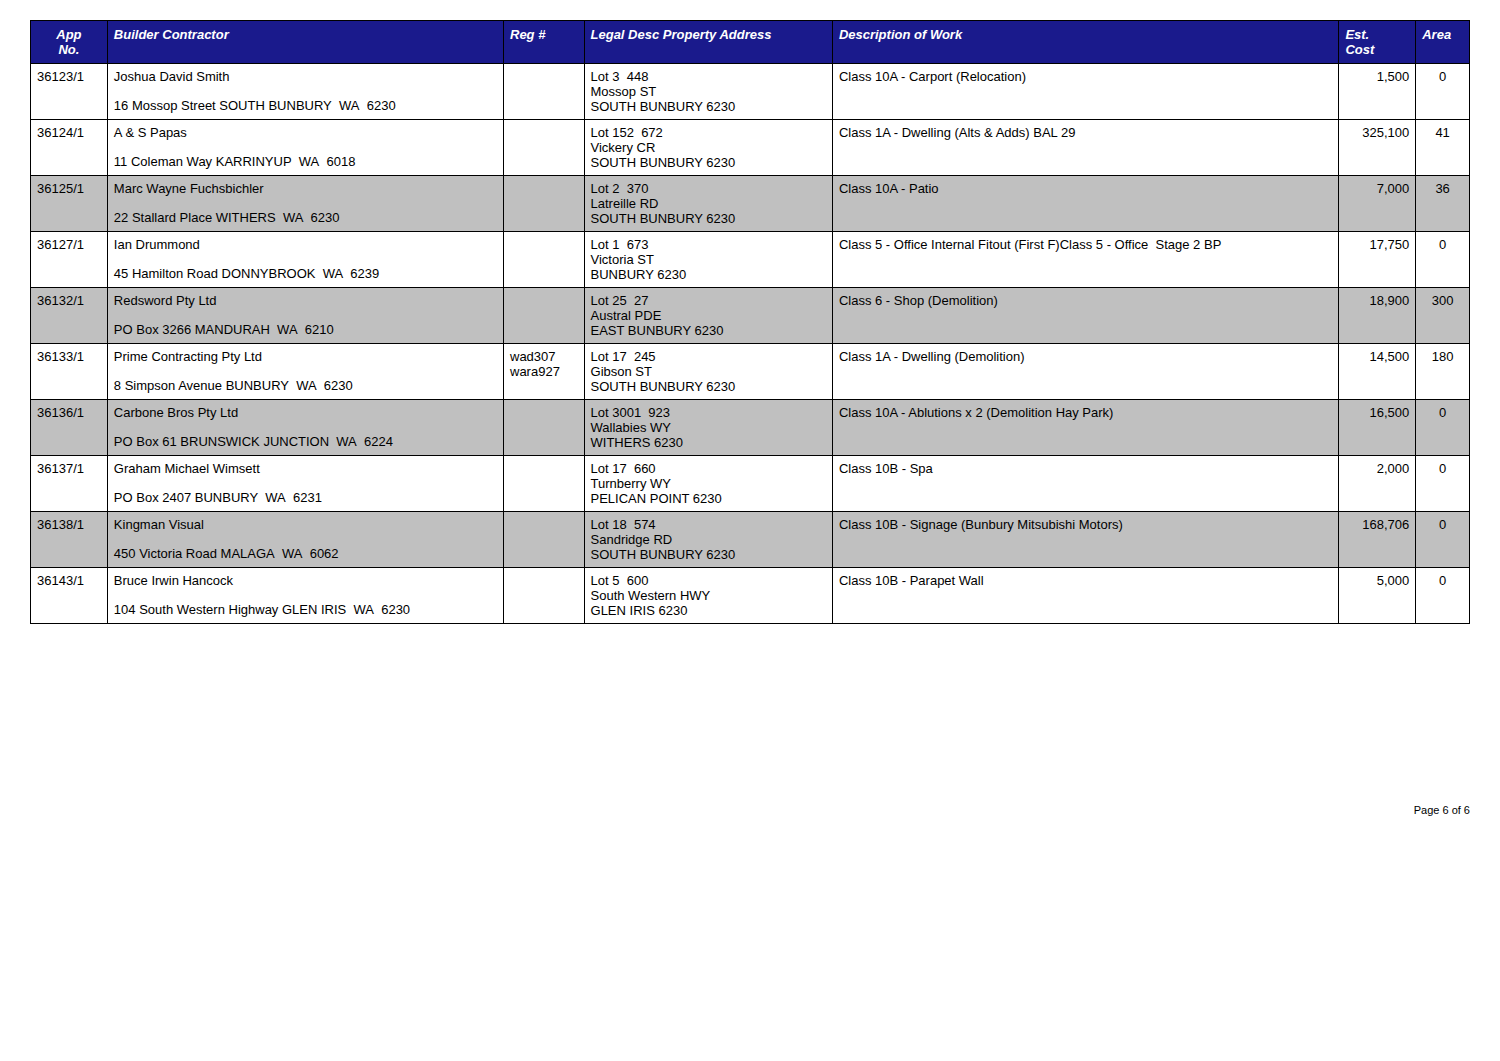| App No. | Builder Contractor | Reg # | Legal Desc Property Address | Description of Work | Est. Cost | Area |
| --- | --- | --- | --- | --- | --- | --- |
| 36123/1 | Joshua David Smith 16 Mossop Street SOUTH BUNBURY WA 6230 | | Lot 3 448 Mossop ST SOUTH BUNBURY 6230 | Class 10A - Carport (Relocation) | 1,500 | 0 |
| 36124/1 | A & S Papas 11 Coleman Way KARRINYUP WA 6018 | | Lot 152 672 Vickery CR SOUTH BUNBURY 6230 | Class 1A - Dwelling (Alts & Adds) BAL 29 | 325,100 | 41 |
| 36125/1 | Marc Wayne Fuchsbichler 22 Stallard Place WITHERS WA 6230 | | Lot 2 370 Latreille RD SOUTH BUNBURY 6230 | Class 10A - Patio | 7,000 | 36 |
| 36127/1 | Ian Drummond 45 Hamilton Road DONNYBROOK WA 6239 | | Lot 1 673 Victoria ST BUNBURY 6230 | Class 5 - Office Internal Fitout (First F)Class 5 - Office Stage 2 BP | 17,750 | 0 |
| 36132/1 | Redsword Pty Ltd PO Box 3266 MANDURAH WA 6210 | | Lot 25 27 Austral PDE EAST BUNBURY 6230 | Class 6 - Shop (Demolition) | 18,900 | 300 |
| 36133/1 | Prime Contracting Pty Ltd 8 Simpson Avenue BUNBURY WA 6230 | wad307 wara927 | Lot 17 245 Gibson ST SOUTH BUNBURY 6230 | Class 1A - Dwelling (Demolition) | 14,500 | 180 |
| 36136/1 | Carbone Bros Pty Ltd PO Box 61 BRUNSWICK JUNCTION WA 6224 | | Lot 3001 923 Wallabies WY WITHERS 6230 | Class 10A - Ablutions x 2 (Demolition Hay Park) | 16,500 | 0 |
| 36137/1 | Graham Michael Wimsett PO Box 2407 BUNBURY WA 6231 | | Lot 17 660 Turnberry WY PELICAN POINT 6230 | Class 10B - Spa | 2,000 | 0 |
| 36138/1 | Kingman Visual 450 Victoria Road MALAGA WA 6062 | | Lot 18 574 Sandridge RD SOUTH BUNBURY 6230 | Class 10B - Signage (Bunbury Mitsubishi Motors) | 168,706 | 0 |
| 36143/1 | Bruce Irwin Hancock 104 South Western Highway GLEN IRIS WA 6230 | | Lot 5 600 South Western HWY GLEN IRIS 6230 | Class 10B - Parapet Wall | 5,000 | 0 |
Page 6 of 6